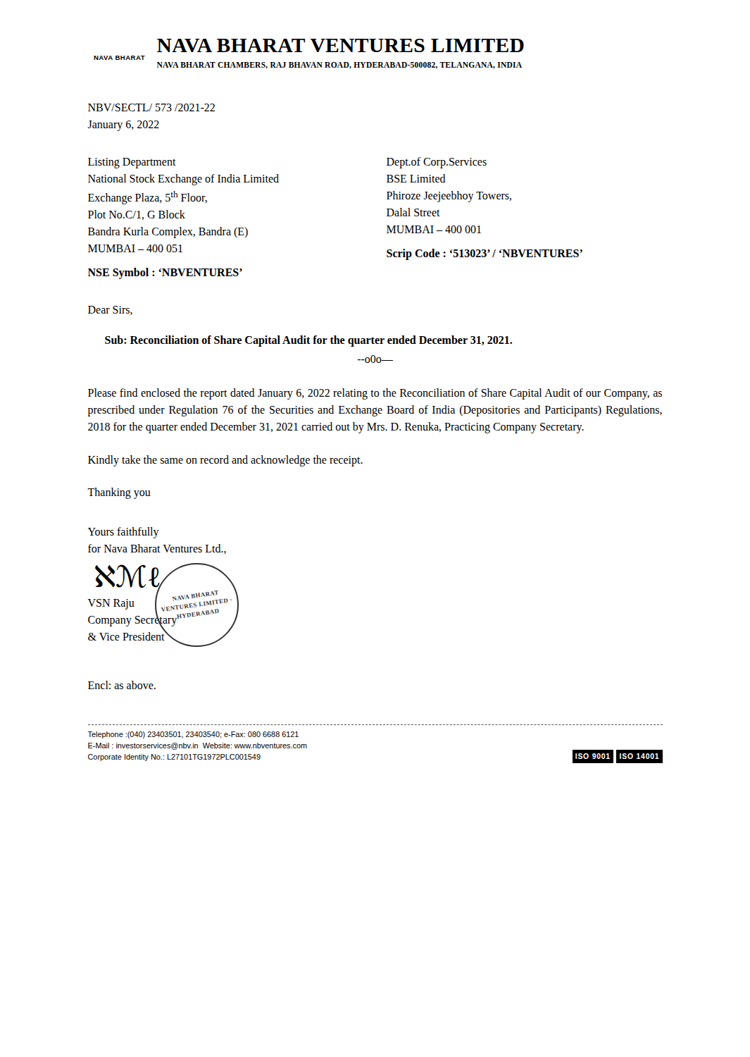NAVA BHARAT
NAVA BHARAT VENTURES LIMITED
NAVA BHARAT CHAMBERS, RAJ BHAVAN ROAD, HYDERABAD-500082, TELANGANA, INDIA
NBV/SECTL/ 573 /2021-22
January 6, 2022
Listing Department
National Stock Exchange of India Limited
Exchange Plaza, 5th Floor,
Plot No.C/1, G Block
Bandra Kurla Complex, Bandra (E)
MUMBAI – 400 051
NSE Symbol : ‘NBVENTURES’
Dept.of Corp.Services
BSE Limited
Phiroze Jeejeebhoy Towers,
Dalal Street
MUMBAI – 400 001
Scrip Code : ‘513023’ / ‘NBVENTURES’
Dear Sirs,
Sub: Reconciliation of Share Capital Audit for the quarter ended December 31, 2021.
--o0o—
Please find enclosed the report dated January 6, 2022 relating to the Reconciliation of Share Capital Audit of our Company, as prescribed under Regulation 76 of the Securities and Exchange Board of India (Depositories and Participants) Regulations, 2018 for the quarter ended December 31, 2021 carried out by Mrs. D. Renuka, Practicing Company Secretary.
Kindly take the same on record and acknowledge the receipt.
Thanking you
Yours faithfully
for Nava Bharat Ventures Ltd.,
ℵℳℓ
NAVA BHARAT VENTURES LIMITED · HYDERABAD
VSN Raju
Company Secretary
& Vice President
Encl: as above.
Telephone :(040) 23403501, 23403540; e-Fax: 080 6688 6121
E-Mail : investorservices@nbv.in Website: www.nbventures.com
Corporate Identity No.: L27101TG1972PLC001549
ISO 9001 ISO 14001